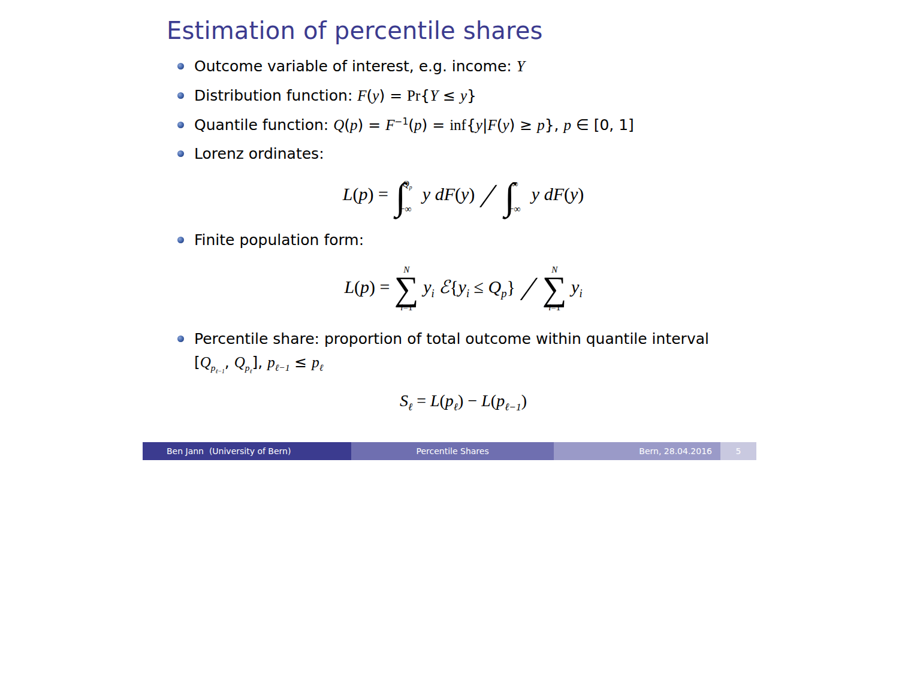Estimation of percentile shares
Outcome variable of interest, e.g. income: Y
Distribution function: F(y) = Pr{Y ≤ y}
Quantile function: Q(p) = F−1(p) = inf{y|F(y) ≥ p}, p ∈ [0, 1]
Lorenz ordinates:
L(p) = ∫ Qp −∞ y dF(y) ∕ ∫ ∞ −∞ y dF(y)
Finite population form:
L(p) = N ∑ i=1 yi ℰ{yi ≤ Qp} ∕ N ∑ i=1 yi
Percentile share: proportion of total outcome within quantile interval [Qpℓ−1, Qpℓ], pℓ−1 ≤ pℓ
Sℓ = L(pℓ) − L(pℓ−1)
Ben Jann (University of Bern)
Percentile Shares
Bern, 28.04.2016
5